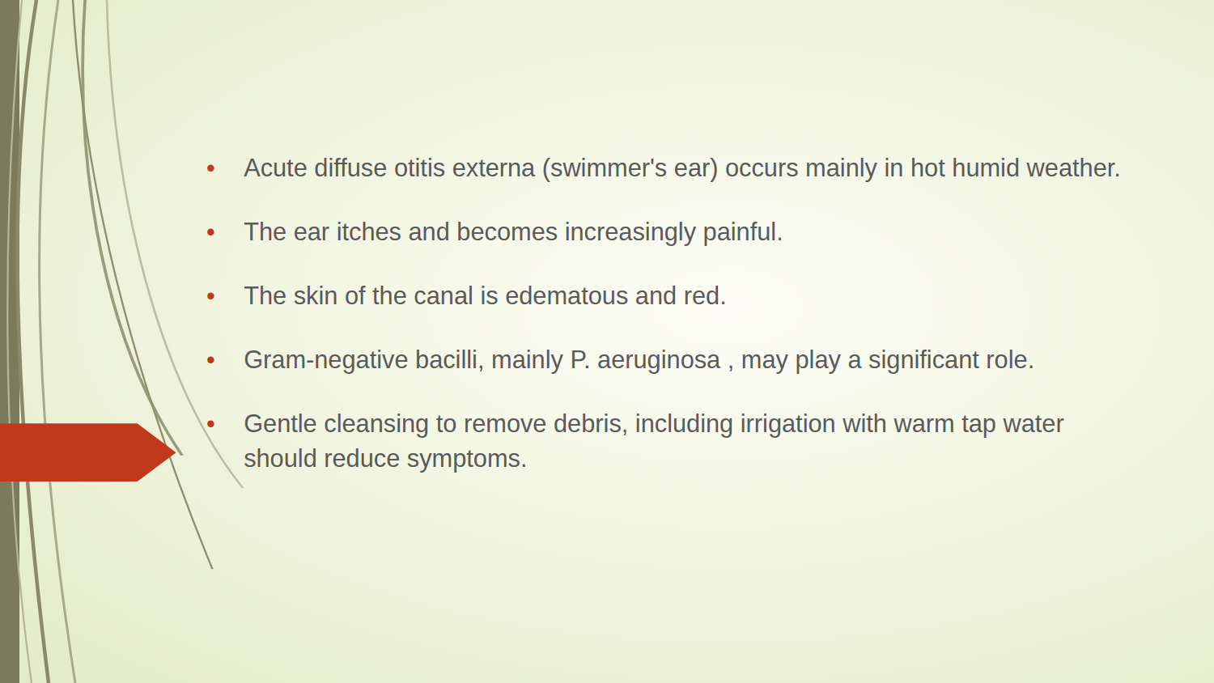Acute diffuse otitis externa (swimmer's ear) occurs mainly in hot humid weather.
The ear itches and becomes increasingly painful.
The skin of the canal is edematous and red.
Gram-negative bacilli, mainly P. aeruginosa , may play a significant role.
Gentle cleansing to remove debris, including irrigation with warm tap water should reduce symptoms.